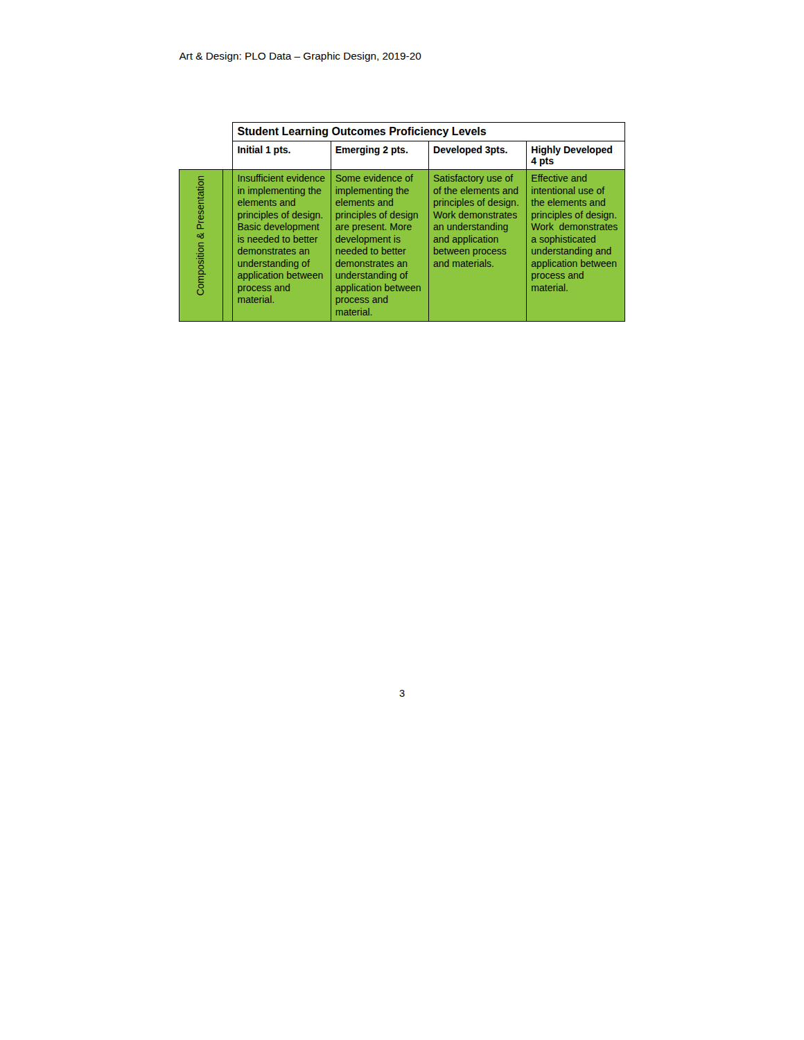Art & Design: PLO Data – Graphic Design, 2019-20
| | | Student Learning Outcomes Proficiency Levels |
| | | Initial 1 pts. | Emerging 2 pts. | Developed 3pts. | Highly Developed 4 pts |
| Composition & Presentation | | Insufficient evidence in implementing the elements and principles of design. Basic development is needed to better demonstrates an understanding of application between process and material. | Some evidence of implementing the elements and principles of design are present. More development is needed to better demonstrates an understanding of application between process and material. | Satisfactory use of of the elements and principles of design. Work demonstrates an understanding and application between process and materials. | Effective and intentional use of the elements and principles of design. Work demonstrates a sophisticated understanding and application between process and material. |
3